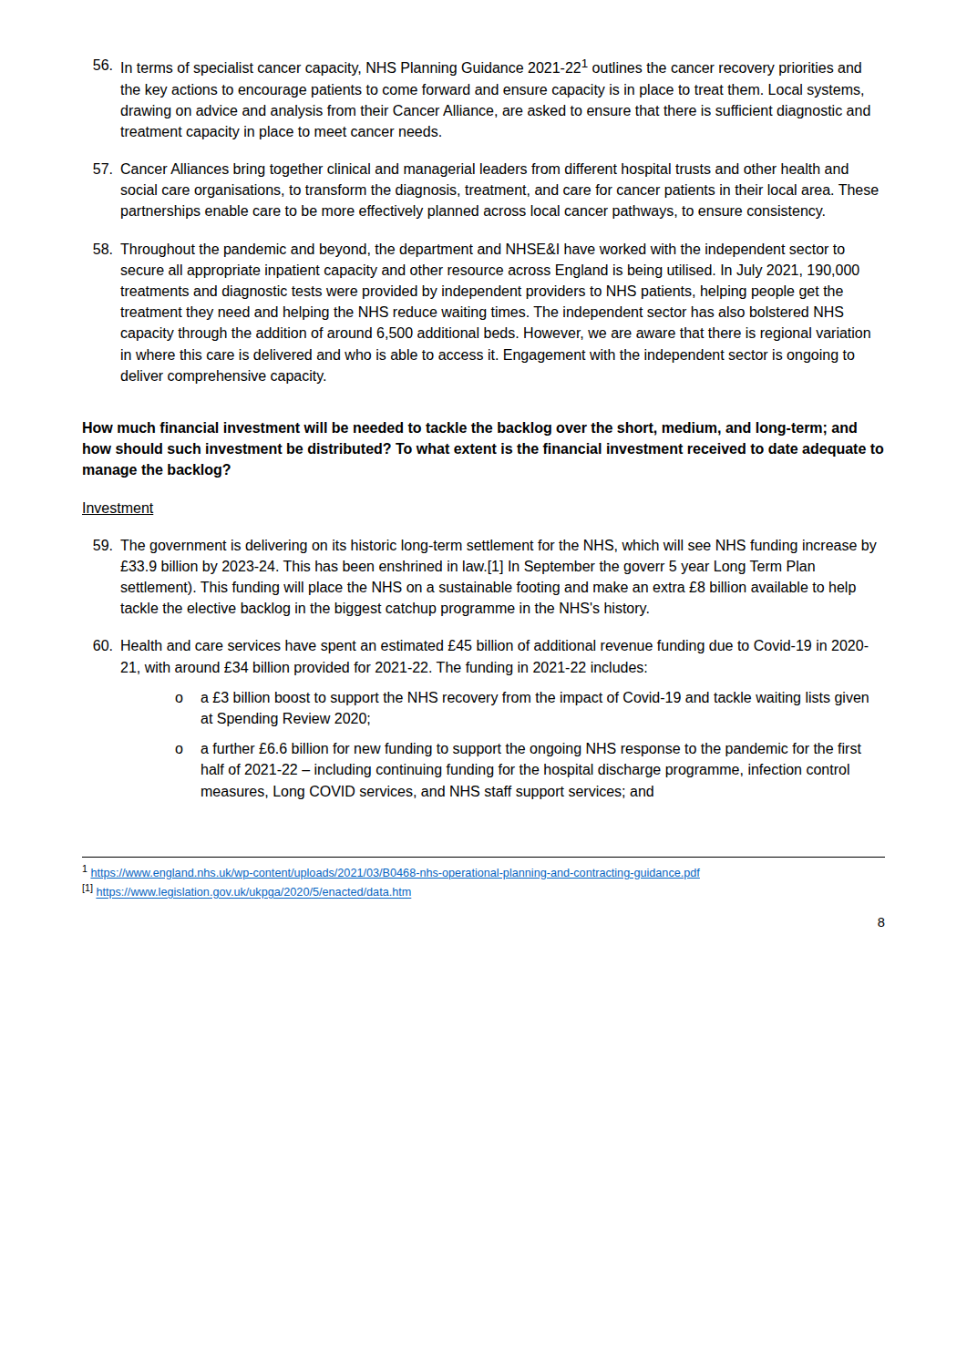56. In terms of specialist cancer capacity, NHS Planning Guidance 2021-221 outlines the cancer recovery priorities and the key actions to encourage patients to come forward and ensure capacity is in place to treat them. Local systems, drawing on advice and analysis from their Cancer Alliance, are asked to ensure that there is sufficient diagnostic and treatment capacity in place to meet cancer needs.
57. Cancer Alliances bring together clinical and managerial leaders from different hospital trusts and other health and social care organisations, to transform the diagnosis, treatment, and care for cancer patients in their local area. These partnerships enable care to be more effectively planned across local cancer pathways, to ensure consistency.
58. Throughout the pandemic and beyond, the department and NHSE&I have worked with the independent sector to secure all appropriate inpatient capacity and other resource across England is being utilised. In July 2021, 190,000 treatments and diagnostic tests were provided by independent providers to NHS patients, helping people get the treatment they need and helping the NHS reduce waiting times. The independent sector has also bolstered NHS capacity through the addition of around 6,500 additional beds. However, we are aware that there is regional variation in where this care is delivered and who is able to access it. Engagement with the independent sector is ongoing to deliver comprehensive capacity.
How much financial investment will be needed to tackle the backlog over the short, medium, and long-term; and how should such investment be distributed? To what extent is the financial investment received to date adequate to manage the backlog?
Investment
59. The government is delivering on its historic long-term settlement for the NHS, which will see NHS funding increase by £33.9 billion by 2023-24. This has been enshrined in law.[1] In September the goverr 5 year Long Term Plan settlement). This funding will place the NHS on a sustainable footing and make an extra £8 billion available to help tackle the elective backlog in the biggest catchup programme in the NHS's history.
60. Health and care services have spent an estimated £45 billion of additional revenue funding due to Covid-19 in 2020-21, with around £34 billion provided for 2021-22. The funding in 2021-22 includes:
a £3 billion boost to support the NHS recovery from the impact of Covid-19 and tackle waiting lists given at Spending Review 2020;
a further £6.6 billion for new funding to support the ongoing NHS response to the pandemic for the first half of 2021-22 – including continuing funding for the hospital discharge programme, infection control measures, Long COVID services, and NHS staff support services; and
1 https://www.england.nhs.uk/wp-content/uploads/2021/03/B0468-nhs-operational-planning-and-contracting-guidance.pdf
[1] https://www.legislation.gov.uk/ukpga/2020/5/enacted/data.htm
8